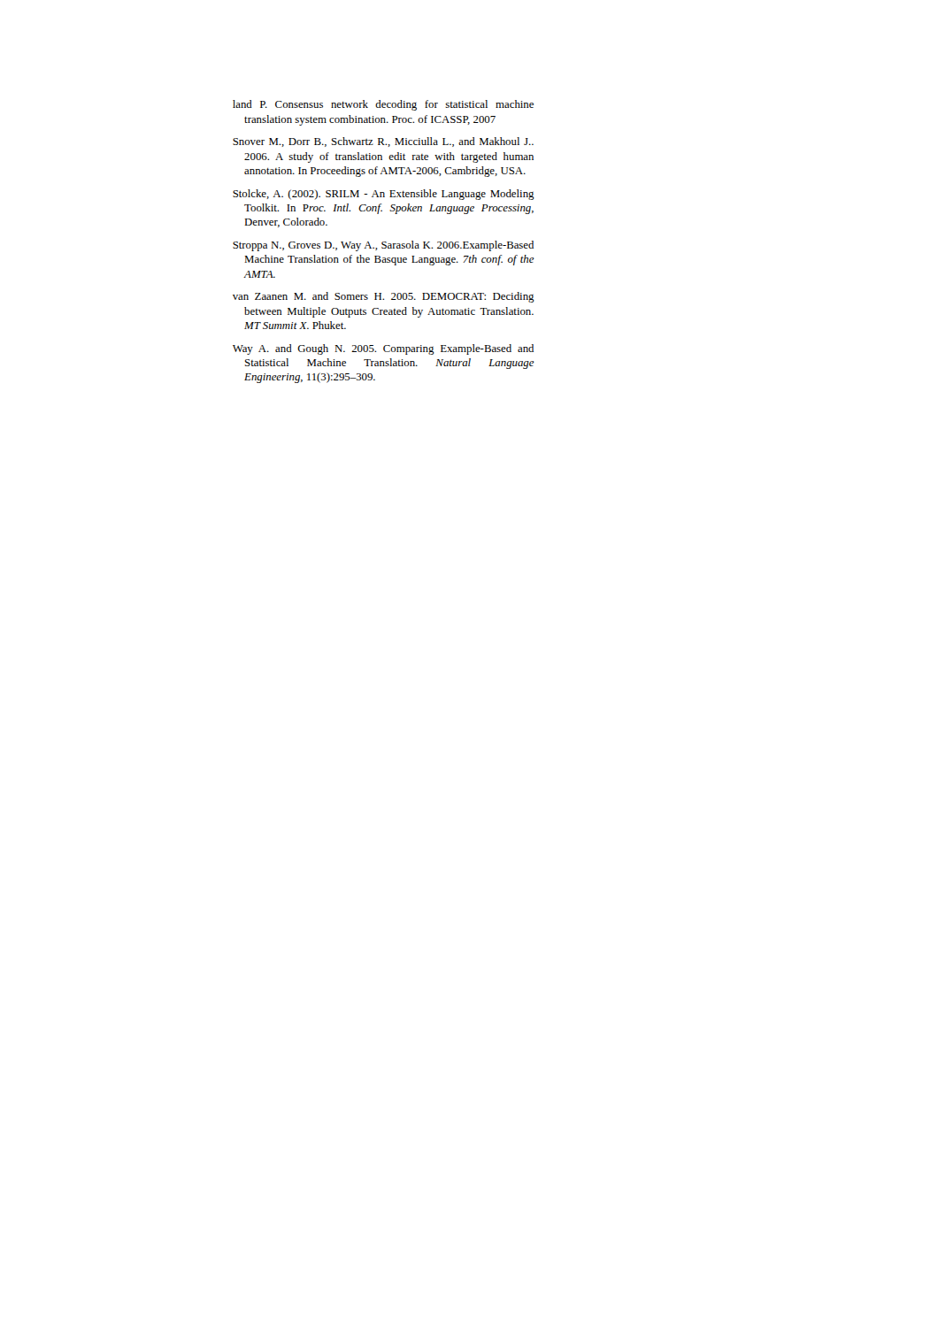land P. Consensus network decoding for statistical machine translation system combination. Proc. of ICASSP, 2007
Snover M., Dorr B., Schwartz R., Micciulla L., and Makhoul J.. 2006. A study of translation edit rate with targeted human annotation. In Proceedings of AMTA-2006, Cambridge, USA.
Stolcke, A. (2002). SRILM - An Extensible Language Modeling Toolkit. In Proc. Intl. Conf. Spoken Language Processing, Denver, Colorado.
Stroppa N., Groves D., Way A., Sarasola K. 2006.Example-Based Machine Translation of the Basque Language. 7th conf. of the AMTA.
van Zaanen M. and Somers H. 2005. DEMOCRAT: Deciding between Multiple Outputs Created by Automatic Translation. MT Summit X. Phuket.
Way A. and Gough N. 2005. Comparing Example-Based and Statistical Machine Translation. Natural Language Engineering, 11(3):295–309.